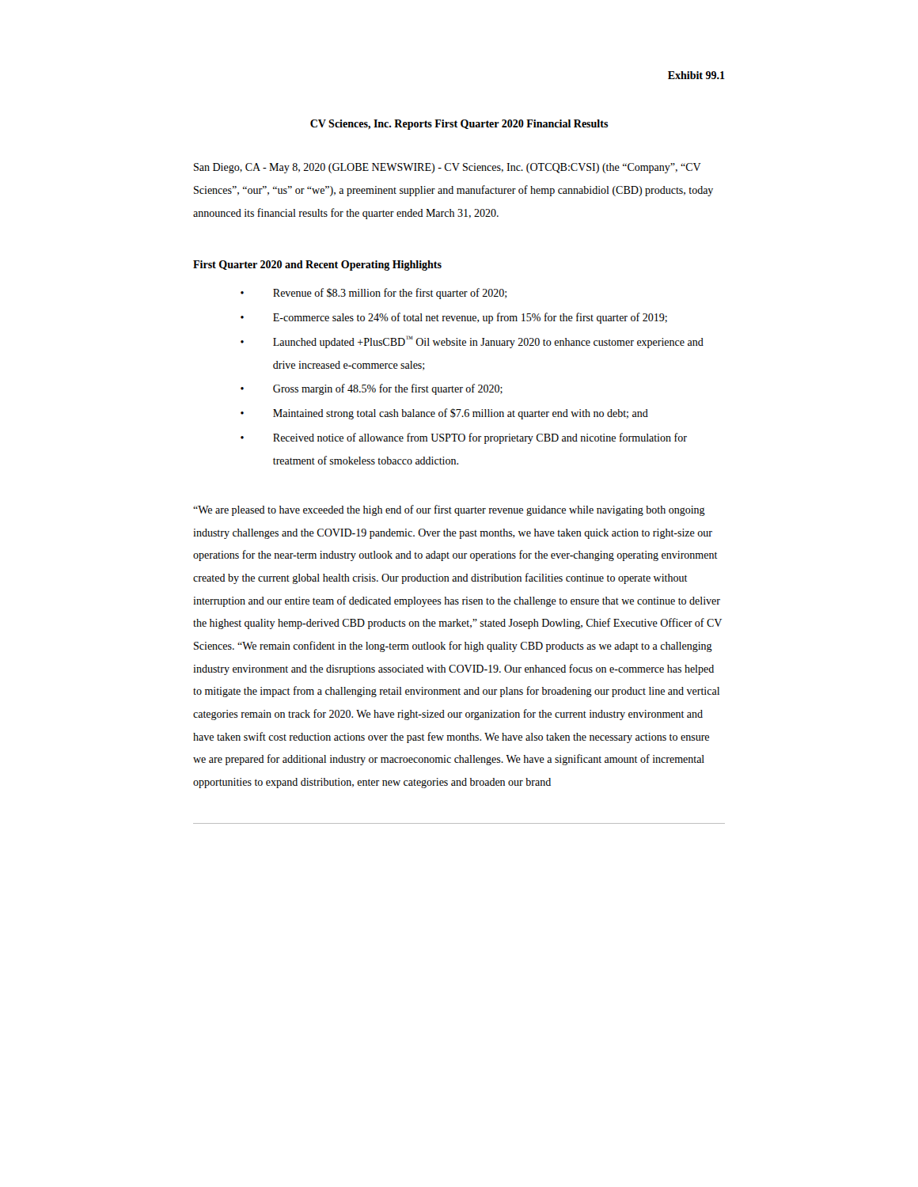Exhibit 99.1
CV Sciences, Inc. Reports First Quarter 2020 Financial Results
San Diego, CA - May 8, 2020 (GLOBE NEWSWIRE) - CV Sciences, Inc. (OTCQB:CVSI) (the “Company”, “CV Sciences”, “our”, “us” or “we”), a preeminent supplier and manufacturer of hemp cannabidiol (CBD) products, today announced its financial results for the quarter ended March 31, 2020.
First Quarter 2020 and Recent Operating Highlights
Revenue of $8.3 million for the first quarter of 2020;
E-commerce sales to 24% of total net revenue, up from 15% for the first quarter of 2019;
Launched updated +PlusCBD™ Oil website in January 2020 to enhance customer experience and drive increased e-commerce sales;
Gross margin of 48.5% for the first quarter of 2020;
Maintained strong total cash balance of $7.6 million at quarter end with no debt; and
Received notice of allowance from USPTO for proprietary CBD and nicotine formulation for treatment of smokeless tobacco addiction.
“We are pleased to have exceeded the high end of our first quarter revenue guidance while navigating both ongoing industry challenges and the COVID-19 pandemic. Over the past months, we have taken quick action to right-size our operations for the near-term industry outlook and to adapt our operations for the ever-changing operating environment created by the current global health crisis. Our production and distribution facilities continue to operate without interruption and our entire team of dedicated employees has risen to the challenge to ensure that we continue to deliver the highest quality hemp-derived CBD products on the market,” stated Joseph Dowling, Chief Executive Officer of CV Sciences. “We remain confident in the long-term outlook for high quality CBD products as we adapt to a challenging industry environment and the disruptions associated with COVID-19. Our enhanced focus on e-commerce has helped to mitigate the impact from a challenging retail environment and our plans for broadening our product line and vertical categories remain on track for 2020. We have right-sized our organization for the current industry environment and have taken swift cost reduction actions over the past few months. We have also taken the necessary actions to ensure we are prepared for additional industry or macroeconomic challenges. We have a significant amount of incremental opportunities to expand distribution, enter new categories and broaden our brand